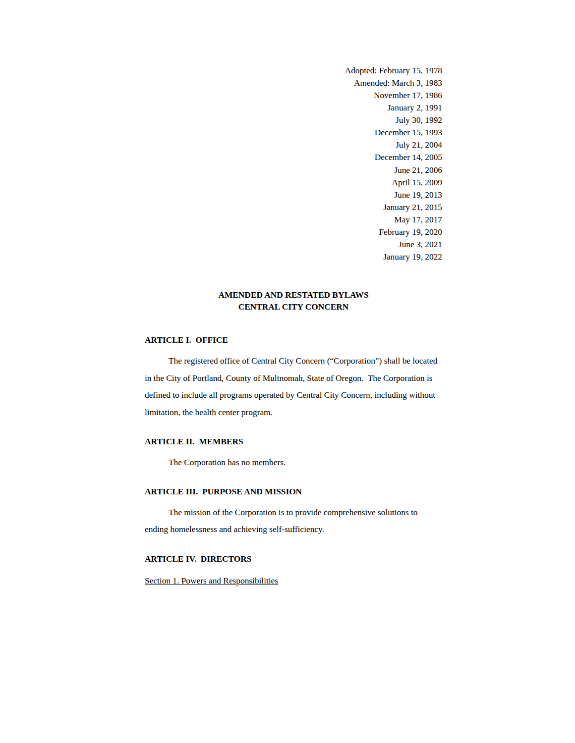Adopted: February 15, 1978
Amended: March 3, 1983
November 17, 1986
January 2, 1991
July 30, 1992
December 15, 1993
July 21, 2004
December 14, 2005
June 21, 2006
April 15, 2009
June 19, 2013
January 21, 2015
May 17, 2017
February 19, 2020
June 3, 2021
January 19, 2022
AMENDED AND RESTATED BYLAWS CENTRAL CITY CONCERN
ARTICLE I. OFFICE
The registered office of Central City Concern (“Corporation”) shall be located in the City of Portland, County of Multnomah, State of Oregon. The Corporation is defined to include all programs operated by Central City Concern, including without limitation, the health center program.
ARTICLE II. MEMBERS
The Corporation has no members.
ARTICLE III. PURPOSE AND MISSION
The mission of the Corporation is to provide comprehensive solutions to ending homelessness and achieving self-sufficiency.
ARTICLE IV. DIRECTORS
Section 1. Powers and Responsibilities